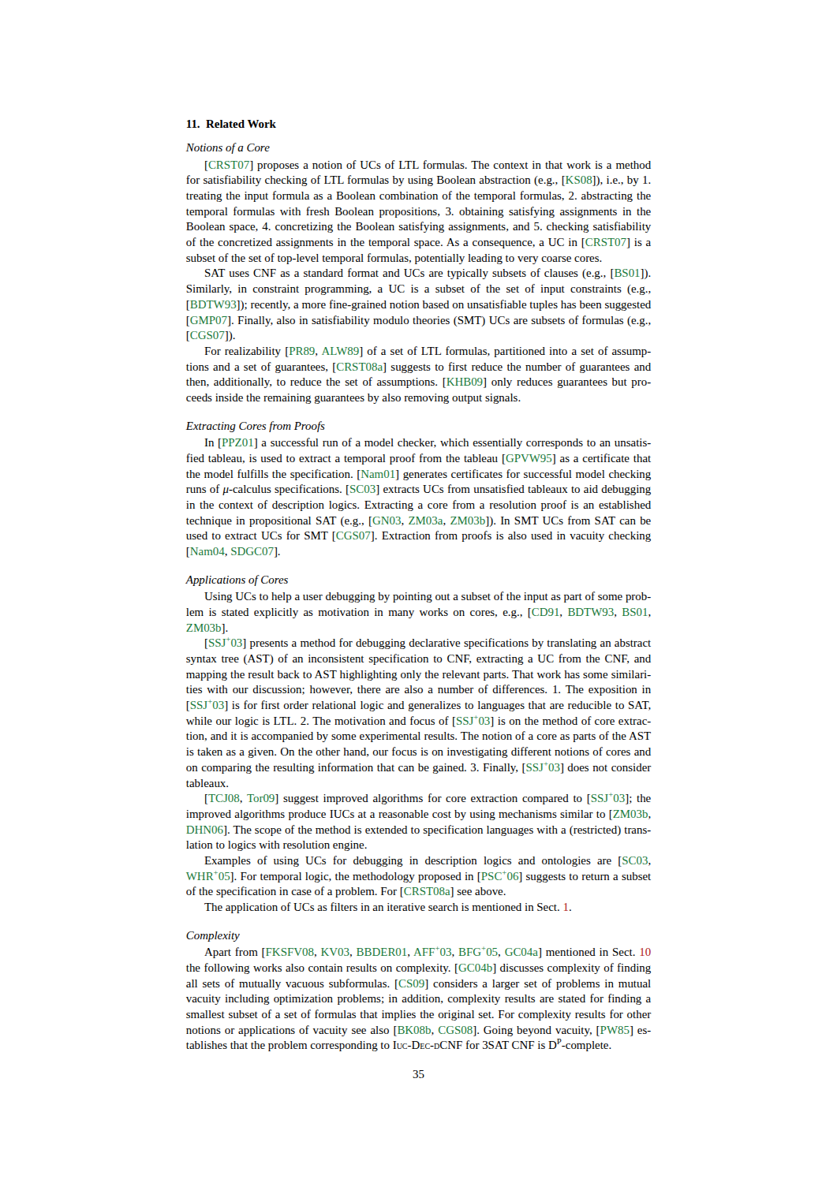11. Related Work
Notions of a Core
[CRST07] proposes a notion of UCs of LTL formulas. The context in that work is a method for satisfiability checking of LTL formulas by using Boolean abstraction (e.g., [KS08]), i.e., by 1. treating the input formula as a Boolean combination of the temporal formulas, 2. abstracting the temporal formulas with fresh Boolean propositions, 3. obtaining satisfying assignments in the Boolean space, 4. concretizing the Boolean satisfying assignments, and 5. checking satisfiability of the concretized assignments in the temporal space. As a consequence, a UC in [CRST07] is a subset of the set of top-level temporal formulas, potentially leading to very coarse cores.
SAT uses CNF as a standard format and UCs are typically subsets of clauses (e.g., [BS01]). Similarly, in constraint programming, a UC is a subset of the set of input constraints (e.g., [BDTW93]); recently, a more fine-grained notion based on unsatisfiable tuples has been suggested [GMP07]. Finally, also in satisfiability modulo theories (SMT) UCs are subsets of formulas (e.g., [CGS07]).
For realizability [PR89, ALW89] of a set of LTL formulas, partitioned into a set of assumptions and a set of guarantees, [CRST08a] suggests to first reduce the number of guarantees and then, additionally, to reduce the set of assumptions. [KHB09] only reduces guarantees but proceeds inside the remaining guarantees by also removing output signals.
Extracting Cores from Proofs
In [PPZ01] a successful run of a model checker, which essentially corresponds to an unsatisfied tableau, is used to extract a temporal proof from the tableau [GPVW95] as a certificate that the model fulfills the specification. [Nam01] generates certificates for successful model checking runs of μ-calculus specifications. [SC03] extracts UCs from unsatisfied tableaux to aid debugging in the context of description logics. Extracting a core from a resolution proof is an established technique in propositional SAT (e.g., [GN03, ZM03a, ZM03b]). In SMT UCs from SAT can be used to extract UCs for SMT [CGS07]. Extraction from proofs is also used in vacuity checking [Nam04, SDGC07].
Applications of Cores
Using UCs to help a user debugging by pointing out a subset of the input as part of some problem is stated explicitly as motivation in many works on cores, e.g., [CD91, BDTW93, BS01, ZM03b].
[SSJ+03] presents a method for debugging declarative specifications by translating an abstract syntax tree (AST) of an inconsistent specification to CNF, extracting a UC from the CNF, and mapping the result back to AST highlighting only the relevant parts. That work has some similarities with our discussion; however, there are also a number of differences. 1. The exposition in [SSJ+03] is for first order relational logic and generalizes to languages that are reducible to SAT, while our logic is LTL. 2. The motivation and focus of [SSJ+03] is on the method of core extraction, and it is accompanied by some experimental results. The notion of a core as parts of the AST is taken as a given. On the other hand, our focus is on investigating different notions of cores and on comparing the resulting information that can be gained. 3. Finally, [SSJ+03] does not consider tableaux.
[TCJ08, Tor09] suggest improved algorithms for core extraction compared to [SSJ+03]; the improved algorithms produce IUCs at a reasonable cost by using mechanisms similar to [ZM03b, DHN06]. The scope of the method is extended to specification languages with a (restricted) translation to logics with resolution engine.
Examples of using UCs for debugging in description logics and ontologies are [SC03, WHR+05]. For temporal logic, the methodology proposed in [PSC+06] suggests to return a subset of the specification in case of a problem. For [CRST08a] see above.
The application of UCs as filters in an iterative search is mentioned in Sect. 1.
Complexity
Apart from [FKSFV08, KV03, BBDER01, AFF+03, BFG+05, GC04a] mentioned in Sect. 10 the following works also contain results on complexity. [GC04b] discusses complexity of finding all sets of mutually vacuous subformulas. [CS09] considers a larger set of problems in mutual vacuity including optimization problems; in addition, complexity results are stated for finding a smallest subset of a set of formulas that implies the original set. For complexity results for other notions or applications of vacuity see also [BK08b, CGS08]. Going beyond vacuity, [PW85] establishes that the problem corresponding to Iuc-Dec-d CNF for 3SAT CNF is DP-complete.
35